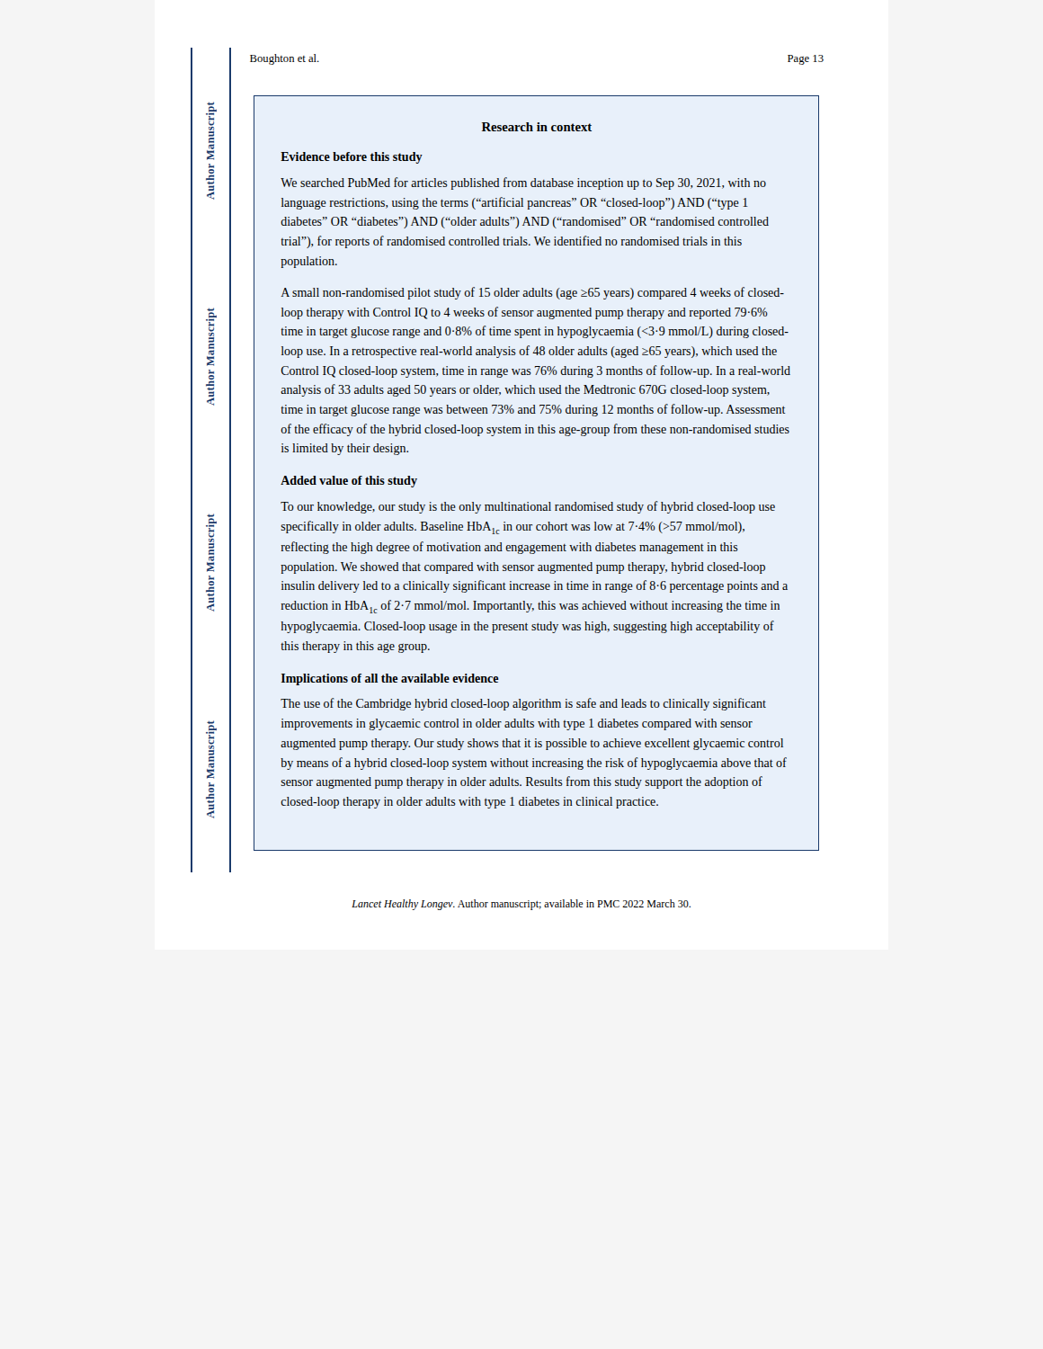Author Manuscript Author Manuscript Author Manuscript Author Manuscript
Boughton et al.
Page 13
Research in context
Evidence before this study
We searched PubMed for articles published from database inception up to Sep 30, 2021, with no language restrictions, using the terms (“artificial pancreas” OR “closed-loop”) AND (“type 1 diabetes” OR “diabetes”) AND (“older adults”) AND (“randomised” OR “randomised controlled trial”), for reports of randomised controlled trials. We identified no randomised trials in this population.
A small non-randomised pilot study of 15 older adults (age ≥65 years) compared 4 weeks of closed-loop therapy with Control IQ to 4 weeks of sensor augmented pump therapy and reported 79·6% time in target glucose range and 0·8% of time spent in hypoglycaemia (<3·9 mmol/L) during closed-loop use. In a retrospective real-world analysis of 48 older adults (aged ≥65 years), which used the Control IQ closed-loop system, time in range was 76% during 3 months of follow-up. In a real-world analysis of 33 adults aged 50 years or older, which used the Medtronic 670G closed-loop system, time in target glucose range was between 73% and 75% during 12 months of follow-up. Assessment of the efficacy of the hybrid closed-loop system in this age-group from these non-randomised studies is limited by their design.
Added value of this study
To our knowledge, our study is the only multinational randomised study of hybrid closed-loop use specifically in older adults. Baseline HbA1c in our cohort was low at 7·4% (>57 mmol/mol), reflecting the high degree of motivation and engagement with diabetes management in this population. We showed that compared with sensor augmented pump therapy, hybrid closed-loop insulin delivery led to a clinically significant increase in time in range of 8·6 percentage points and a reduction in HbA1c of 2·7 mmol/mol. Importantly, this was achieved without increasing the time in hypoglycaemia. Closed-loop usage in the present study was high, suggesting high acceptability of this therapy in this age group.
Implications of all the available evidence
The use of the Cambridge hybrid closed-loop algorithm is safe and leads to clinically significant improvements in glycaemic control in older adults with type 1 diabetes compared with sensor augmented pump therapy. Our study shows that it is possible to achieve excellent glycaemic control by means of a hybrid closed-loop system without increasing the risk of hypoglycaemia above that of sensor augmented pump therapy in older adults. Results from this study support the adoption of closed-loop therapy in older adults with type 1 diabetes in clinical practice.
Lancet Healthy Longev. Author manuscript; available in PMC 2022 March 30.